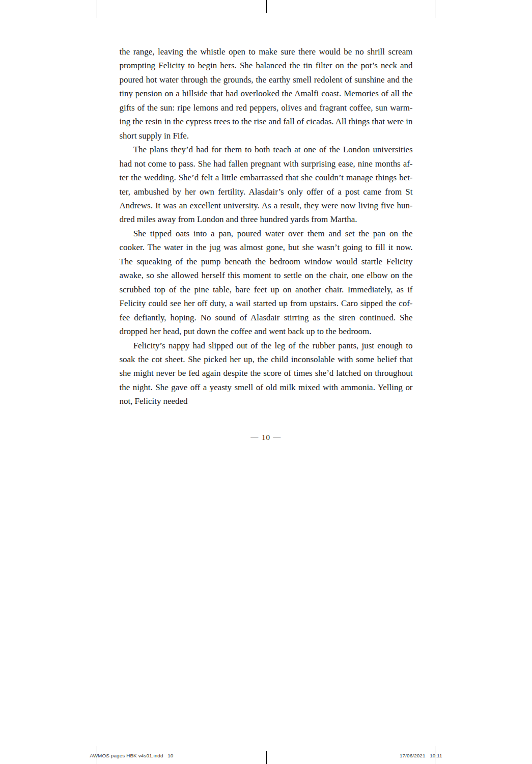the range, leaving the whistle open to make sure there would be no shrill scream prompting Felicity to begin hers. She balanced the tin filter on the pot’s neck and poured hot water through the grounds, the earthy smell redolent of sunshine and the tiny pension on a hillside that had overlooked the Amalfi coast. Memories of all the gifts of the sun: ripe lemons and red peppers, olives and fragrant coffee, sun warming the resin in the cypress trees to the rise and fall of cicadas. All things that were in short supply in Fife.
The plans they’d had for them to both teach at one of the London universities had not come to pass. She had fallen pregnant with surprising ease, nine months after the wedding. She’d felt a little embarrassed that she couldn’t manage things better, ambushed by her own fertility. Alasdair’s only offer of a post came from St Andrews. It was an excellent university. As a result, they were now living five hundred miles away from London and three hundred yards from Martha.
She tipped oats into a pan, poured water over them and set the pan on the cooker. The water in the jug was almost gone, but she wasn’t going to fill it now. The squeaking of the pump beneath the bedroom window would startle Felicity awake, so she allowed herself this moment to settle on the chair, one elbow on the scrubbed top of the pine table, bare feet up on another chair. Immediately, as if Felicity could see her off duty, a wail started up from upstairs. Caro sipped the coffee defiantly, hoping. No sound of Alasdair stirring as the siren continued. She dropped her head, put down the coffee and went back up to the bedroom.
Felicity’s nappy had slipped out of the leg of the rubber pants, just enough to soak the cot sheet. She picked her up, the child inconsolable with some belief that she might never be fed again despite the score of times she’d latched on throughout the night. She gave off a yeasty smell of old milk mixed with ammonia. Yelling or not, Felicity needed
—10—
AWMOS pages HBK v4s01.indd 10
17/06/2021 10:11